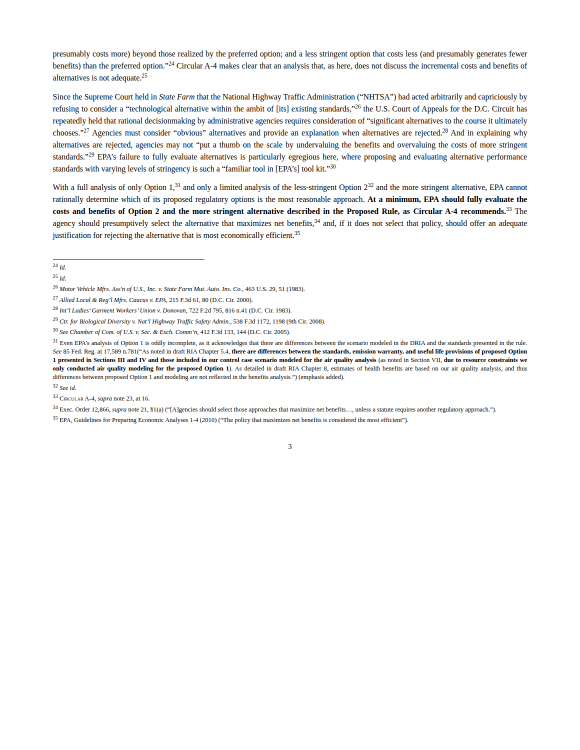presumably costs more) beyond those realized by the preferred option; and a less stringent option that costs less (and presumably generates fewer benefits) than the preferred option.”24 Circular A-4 makes clear that an analysis that, as here, does not discuss the incremental costs and benefits of alternatives is not adequate.25
Since the Supreme Court held in State Farm that the National Highway Traffic Administration (“NHTSA”) had acted arbitrarily and capriciously by refusing to consider a “technological alternative within the ambit of [its] existing standards,”26 the U.S. Court of Appeals for the D.C. Circuit has repeatedly held that rational decisionmaking by administrative agencies requires consideration of “significant alternatives to the course it ultimately chooses.”27 Agencies must consider “obvious” alternatives and provide an explanation when alternatives are rejected.28 And in explaining why alternatives are rejected, agencies may not “put a thumb on the scale by undervaluing the benefits and overvaluing the costs of more stringent standards.”29 EPA’s failure to fully evaluate alternatives is particularly egregious here, where proposing and evaluating alternative performance standards with varying levels of stringency is such a “familiar tool in [EPA’s] tool kit.”30
With a full analysis of only Option 1,31 and only a limited analysis of the less-stringent Option 232 and the more stringent alternative, EPA cannot rationally determine which of its proposed regulatory options is the most reasonable approach. At a minimum, EPA should fully evaluate the costs and benefits of Option 2 and the more stringent alternative described in the Proposed Rule, as Circular A-4 recommends.33 The agency should presumptively select the alternative that maximizes net benefits,34 and, if it does not select that policy, should offer an adequate justification for rejecting the alternative that is most economically efficient.35
24 Id.
25 Id.
26 Motor Vehicle Mfrs. Ass'n of U.S., Inc. v. State Farm Mut. Auto. Ins. Co., 463 U.S. 29, 51 (1983).
27 Allied Local & Reg’l Mfrs. Caucus v. EPA, 215 F.3d 61, 80 (D.C. Cir. 2000).
28 Int’l Ladies’ Garment Workers’ Union v. Donovan, 722 F.2d 795, 816 n.41 (D.C. Cir. 1983).
29 Ctr. for Biological Diversity v. Nat’l Highway Traffic Safety Admin., 538 F.3d 1172, 1198 (9th Cir. 2008).
30 See Chamber of Com. of U.S. v. Sec. & Exch. Comm’n, 412 F.3d 133, 144 (D.C. Cir. 2005).
31 Even EPA’s analysis of Option 1 is oddly incomplete, as it acknowledges that there are differences between the scenario modeled in the DRIA and the standards presented in the rule. See 85 Fed. Reg. at 17,589 n.781(“As noted in draft RIA Chapter 5.4, there are differences between the standards, emission warranty, and useful life provisions of proposed Option 1 presented in Sections III and IV and those included in our control case scenario modeled for the air quality analysis (as noted in Section VII, due to resource constraints we only conducted air quality modeling for the proposed Option 1). As detailed in draft RIA Chapter 8, estimates of health benefits are based on our air quality analysis, and thus differences between proposed Option 1 and modeling are not reflected in the benefits analysis.”) (emphasis added).
32 See id.
33 Circular A-4, supra note 23, at 16.
34 Exec. Order 12,866, supra note 21, §1(a) (“[A]gencies should select those approaches that maximize net benefits…, unless a statute requires another regulatory approach.”).
35 EPA, Guidelines for Preparing Economic Analyses 1-4 (2010) (“The policy that maximizes net benefits is considered the most efficient”).
3